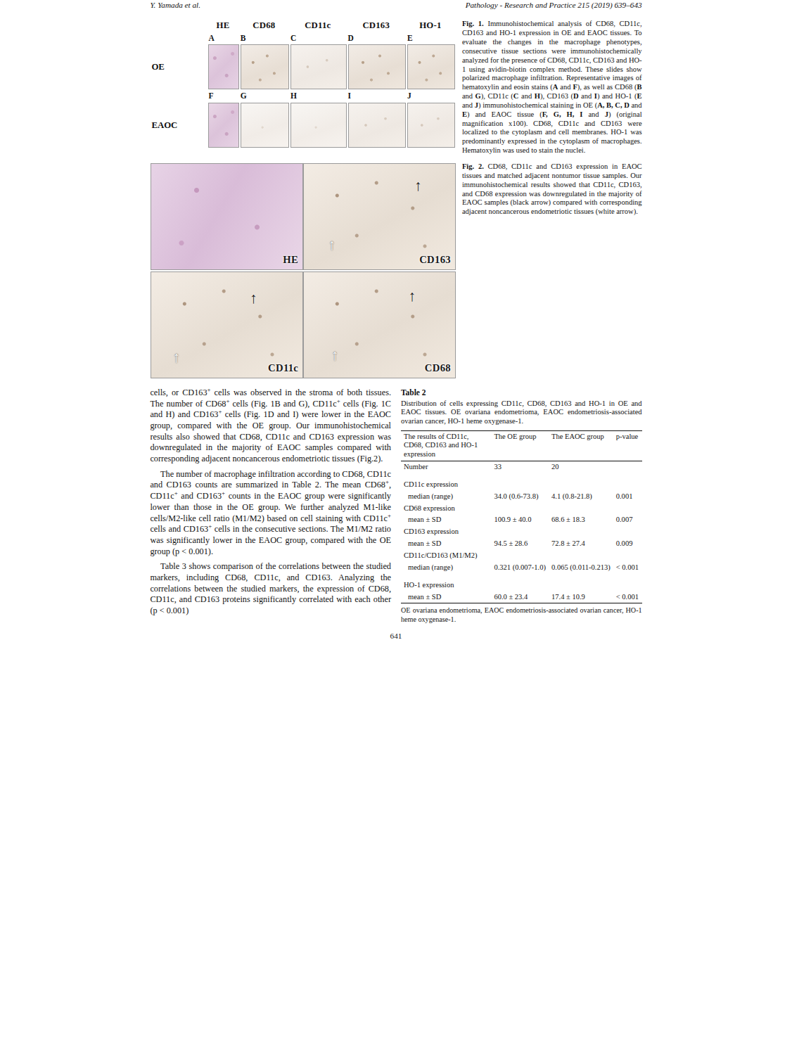Y. Yamada et al.
Pathology - Research and Practice 215 (2019) 639–643
| | HE | CD68 | CD11c | CD163 | HO-1 |
| | A | B | C | D | E |
| OE | | | | | |
| | F | G | H | I | J |
| EAOC | | | | | |
Fig. 1. Immunohistochemical analysis of CD68, CD11c, CD163 and HO-1 expression in OE and EAOC tissues. To evaluate the changes in the macrophage phenotypes, consecutive tissue sections were immunohistochemically analyzed for the presence of CD68, CD11c, CD163 and HO-1 using avidin-biotin complex method. These slides show polarized macrophage infiltration. Representative images of hematoxylin and eosin stains (A and F), as well as CD68 (B and G), CD11c (C and H), CD163 (D and I) and HO-1 (E and J) immunohistochemical staining in OE (A, B, C, D and E) and EAOC tissue (F, G, H, I and J) (original magnification x100). CD68, CD11c and CD163 were localized to the cytoplasm and cell membranes. HO-1 was predominantly expressed in the cytoplasm of macrophages. Hematoxylin was used to stain the nuclei.
| HE | ↑ ↑ CD163 |
| ↑ ↑ CD11c | ↑ ↑ CD68 |
Fig. 2. CD68, CD11c and CD163 expression in EAOC tissues and matched adjacent nontumor tissue samples. Our immunohistochemical results showed that CD11c, CD163, and CD68 expression was downregulated in the majority of EAOC samples (black arrow) compared with corresponding adjacent noncancerous endometriotic tissues (white arrow).
cells, or CD163+ cells was observed in the stroma of both tissues. The number of CD68+ cells (Fig. 1B and G), CD11c+ cells (Fig. 1C and H) and CD163+ cells (Fig. 1D and I) were lower in the EAOC group, compared with the OE group. Our immunohistochemical results also showed that CD68, CD11c and CD163 expression was downregulated in the majority of EAOC samples compared with corresponding adjacent noncancerous endometriotic tissues (Fig.2).
The number of macrophage infiltration according to CD68, CD11c and CD163 counts are summarized in Table 2. The mean CD68+, CD11c+ and CD163+ counts in the EAOC group were significantly lower than those in the OE group. We further analyzed M1-like cells/M2-like cell ratio (M1/M2) based on cell staining with CD11c+ cells and CD163+ cells in the consecutive sections. The M1/M2 ratio was significantly lower in the EAOC group, compared with the OE group (p < 0.001).
Table 3 shows comparison of the correlations between the studied markers, including CD68, CD11c, and CD163. Analyzing the correlations between the studied markers, the expression of CD68, CD11c, and CD163 proteins significantly correlated with each other (p < 0.001)
Table 2
Distribution of cells expressing CD11c, CD68, CD163 and HO-1 in OE and EAOC tissues. OE ovariana endometrioma, EAOC endometriosis-associated ovarian cancer, HO-1 heme oxygenase-1.
| The results of CD11c, CD68, CD163 and HO-1 expression | The OE group | The EAOC group | p-value |
| --- | --- | --- | --- |
| Number | 33 | 20 | |
| CD11c expression | | | |
| median (range) | 34.0 (0.6-73.8) | 4.1 (0.8-21.8) | 0.001 |
| CD68 expression | | | |
| mean ± SD | 100.9 ± 40.0 | 68.6 ± 18.3 | 0.007 |
| CD163 expression | | | |
| mean ± SD | 94.5 ± 28.6 | 72.8 ± 27.4 | 0.009 |
| CD11c/CD163 (M1/M2) | | | |
| median (range) | 0.321 (0.007-1.0) | 0.065 (0.011-0.213) | < 0.001 |
| HO-1 expression | | | |
| mean ± SD | 60.0 ± 23.4 | 17.4 ± 10.9 | < 0.001 |
OE ovariana endometrioma, EAOC endometriosis-associated ovarian cancer, HO-1 heme oxygenase-1.
641